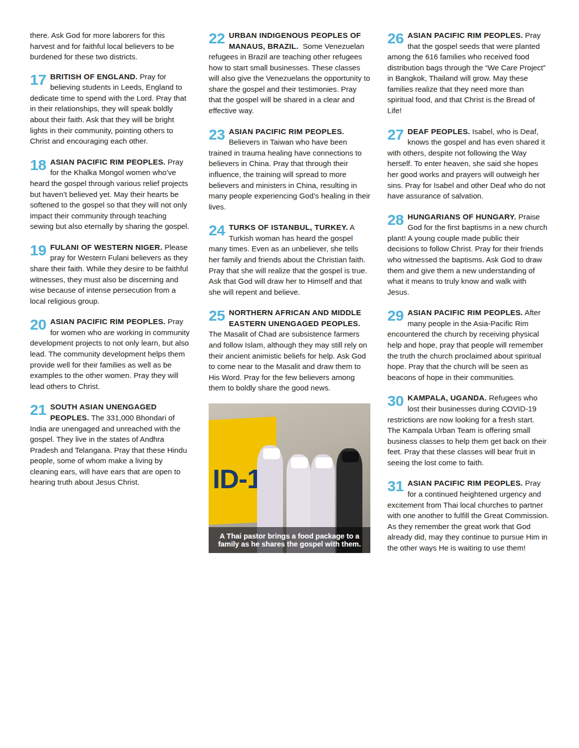there. Ask God for more laborers for this harvest and for faithful local believers to be burdened for these two districts.
17 BRITISH OF ENGLAND. Pray for believing students in Leeds, England to dedicate time to spend with the Lord. Pray that in their relationships, they will speak boldly about their faith. Ask that they will be bright lights in their community, pointing others to Christ and encouraging each other.
18 ASIAN PACIFIC RIM PEOPLES. Pray for the Khalka Mongol women who’ve heard the gospel through various relief projects but haven’t believed yet. May their hearts be softened to the gospel so that they will not only impact their community through teaching sewing but also eternally by sharing the gospel.
19 FULANI OF WESTERN NIGER. Please pray for Western Fulani believers as they share their faith. While they desire to be faithful witnesses, they must also be discerning and wise because of intense persecution from a local religious group.
20 ASIAN PACIFIC RIM PEOPLES. Pray for women who are working in community development projects to not only learn, but also lead. The community development helps them provide well for their families as well as be examples to the other women. Pray they will lead others to Christ.
21 SOUTH ASIAN UNENGAGED PEOPLES. The 331,000 Bhondari of India are unengaged and unreached with the gospel. They live in the states of Andhra Pradesh and Telangana. Pray that these Hindu people, some of whom make a living by cleaning ears, will have ears that are open to hearing truth about Jesus Christ.
22 URBAN INDIGENOUS PEOPLES OF MANAUS, BRAZIL. Some Venezuelan refugees in Brazil are teaching other refugees how to start small businesses. These classes will also give the Venezuelans the opportunity to share the gospel and their testimonies. Pray that the gospel will be shared in a clear and effective way.
23 ASIAN PACIFIC RIM PEOPLES. Believers in Taiwan who have been trained in trauma healing have connections to believers in China. Pray that through their influence, the training will spread to more believers and ministers in China, resulting in many people experiencing God’s healing in their lives.
24 TURKS OF ISTANBUL, TURKEY. A Turkish woman has heard the gospel many times. Even as an unbeliever, she tells her family and friends about the Christian faith. Pray that she will realize that the gospel is true. Ask that God will draw her to Himself and that she will repent and believe.
25 NORTHERN AFRICAN AND MIDDLE EASTERN UNENGAGED PEOPLES. The Masalit of Chad are subsistence farmers and follow Islam, although they may still rely on their ancient animistic beliefs for help. Ask God to come near to the Masalit and draw them to His Word. Pray for the few believers among them to boldly share the good news.
ID-19
A Thai pastor brings a food package to a family as he shares the gospel with them.
26 ASIAN PACIFIC RIM PEOPLES. Pray that the gospel seeds that were planted among the 616 families who received food distribution bags through the “We Care Project” in Bangkok, Thailand will grow. May these families realize that they need more than spiritual food, and that Christ is the Bread of Life!
27 DEAF PEOPLES. Isabel, who is Deaf, knows the gospel and has even shared it with others, despite not following the Way herself. To enter heaven, she said she hopes her good works and prayers will outweigh her sins. Pray for Isabel and other Deaf who do not have assurance of salvation.
28 HUNGARIANS OF HUNGARY. Praise God for the first baptisms in a new church plant! A young couple made public their decisions to follow Christ. Pray for their friends who witnessed the baptisms. Ask God to draw them and give them a new understanding of what it means to truly know and walk with Jesus.
29 ASIAN PACIFIC RIM PEOPLES. After many people in the Asia-Pacific Rim encountered the church by receiving physical help and hope, pray that people will remember the truth the church proclaimed about spiritual hope. Pray that the church will be seen as beacons of hope in their communities.
30 KAMPALA, UGANDA. Refugees who lost their businesses during COVID-19 restrictions are now looking for a fresh start. The Kampala Urban Team is offering small business classes to help them get back on their feet. Pray that these classes will bear fruit in seeing the lost come to faith.
31 ASIAN PACIFIC RIM PEOPLES. Pray for a continued heightened urgency and excitement from Thai local churches to partner with one another to fulfill the Great Commission. As they remember the great work that God already did, may they continue to pursue Him in the other ways He is waiting to use them!